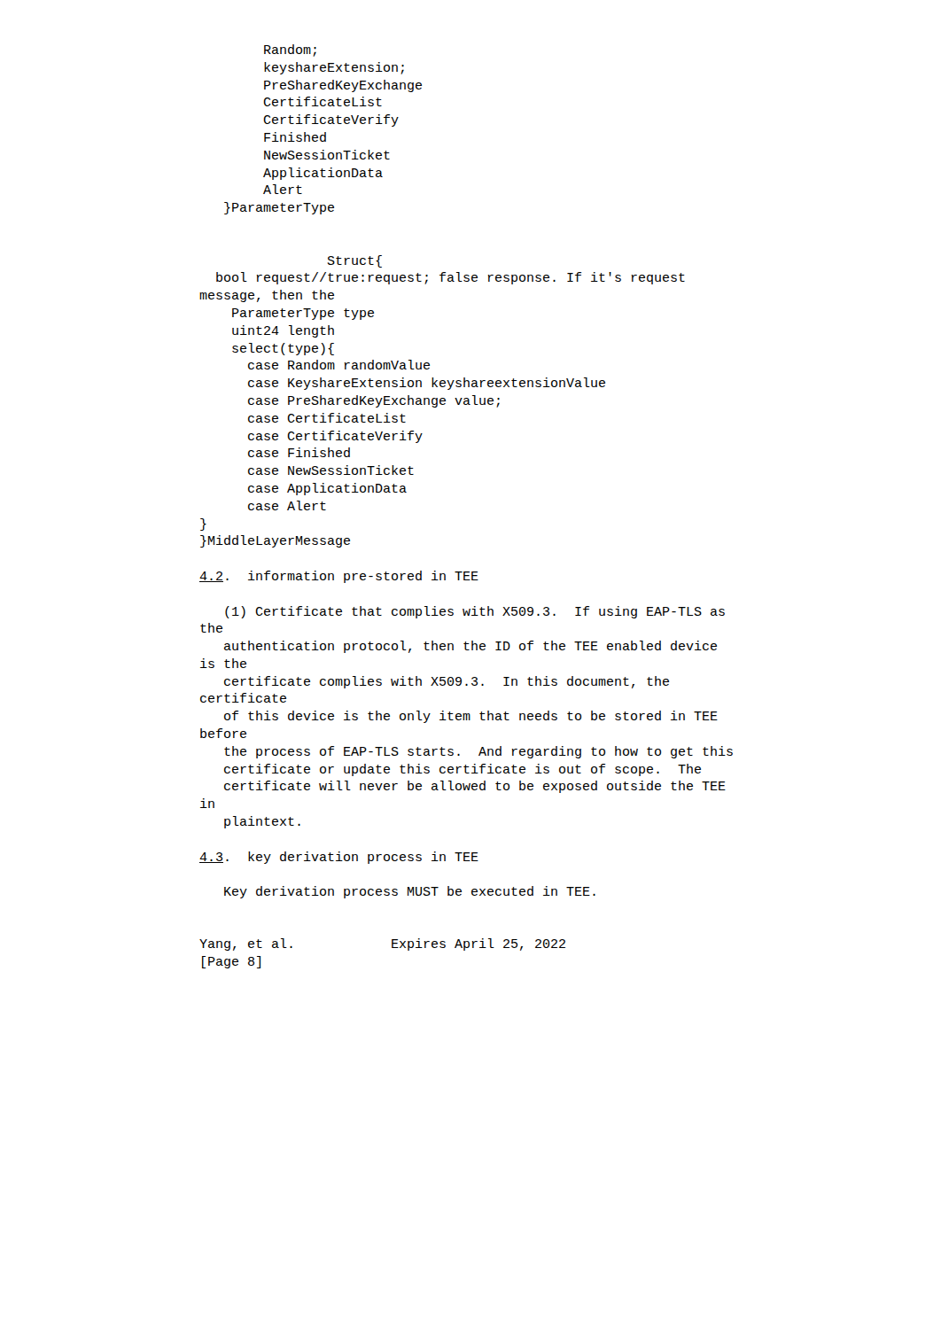Random;
        keyshareExtension;
        PreSharedKeyExchange
        CertificateList
        CertificateVerify
        Finished
        NewSessionTicket
        ApplicationData
        Alert
   }ParameterType


                Struct{
  bool request//true:request; false response. If it's request message, then the
    ParameterType type
    uint24 length
    select(type){
      case Random randomValue
      case KeyshareExtension keyshareextensionValue
      case PreSharedKeyExchange value;
      case CertificateList
      case CertificateVerify
      case Finished
      case NewSessionTicket
      case ApplicationData
      case Alert
}
}MiddleLayerMessage

4.2.  information pre-stored in TEE

   (1) Certificate that complies with X509.3.  If using EAP-TLS as the
   authentication protocol, then the ID of the TEE enabled device is the
   certificate complies with X509.3.  In this document, the certificate
   of this device is the only item that needs to be stored in TEE before
   the process of EAP-TLS starts.  And regarding to how to get this
   certificate or update this certificate is out of scope.  The
   certificate will never be allowed to be exposed outside the TEE in
   plaintext.

4.3.  key derivation process in TEE

   Key derivation process MUST be executed in TEE.
Yang, et al.            Expires April 25, 2022                  [Page 8]